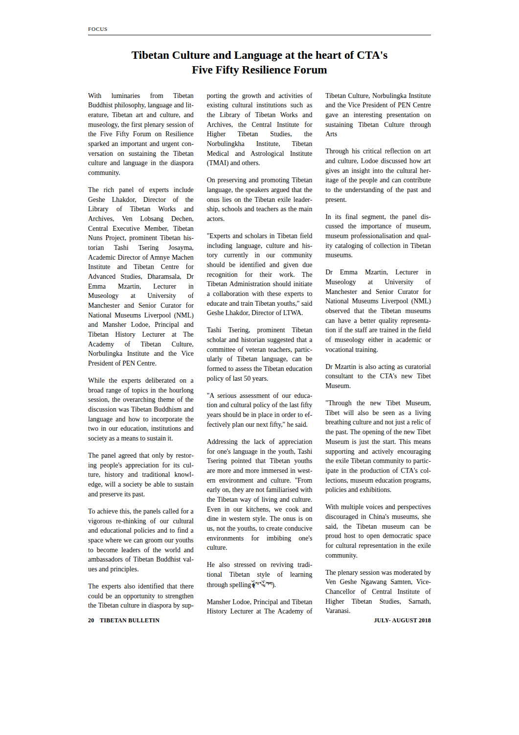FOCUS
Tibetan Culture and Language at the heart of CTA's
Five Fifty Resilience Forum
With luminaries from Tibetan Buddhist philosophy, language and literature, Tibetan art and culture, and museology, the first plenary session of the Five Fifty Forum on Resilience sparked an important and urgent conversation on sustaining the Tibetan culture and language in the diaspora community.
The rich panel of experts include Geshe Lhakdor, Director of the Library of Tibetan Works and Archives, Ven Lobsang Dechen, Central Executive Member, Tibetan Nuns Project, prominent Tibetan historian Tashi Tsering Josayma, Academic Director of Amnye Machen Institute and Tibetan Centre for Advanced Studies, Dharamsala, Dr Emma Mzartin, Lecturer in Museology at University of Manchester and Senior Curator for National Museums Liverpool (NML) and Mansher Lodoe, Principal and Tibetan History Lecturer at The Academy of Tibetan Culture, Norbulingka Institute and the Vice President of PEN Centre.
While the experts deliberated on a broad range of topics in the hourlong session, the overarching theme of the discussion was Tibetan Buddhism and language and how to incorporate the two in our education, institutions and society as a means to sustain it.
The panel agreed that only by restoring people's appreciation for its culture, history and traditional knowledge, will a society be able to sustain and preserve its past.
To achieve this, the panels called for a vigorous re-thinking of our cultural and educational policies and to find a space where we can groom our youths to become leaders of the world and ambassadors of Tibetan Buddhist values and principles.
The experts also identified that there could be an opportunity to strengthen the Tibetan culture in diaspora by supporting the growth and activities of existing cultural institutions such as the Library of Tibetan Works and Archives, the Central Institute for Higher Tibetan Studies, the Norbulingkha Institute, Tibetan Medical and Astrological Institute (TMAI) and others.
On preserving and promoting Tibetan language, the speakers argued that the onus lies on the Tibetan exile leadership, schools and teachers as the main actors.
"Experts and scholars in Tibetan field including language, culture and history currently in our community should be identified and given due recognition for their work. The Tibetan Administration should initiate a collaboration with these experts to educate and train Tibetan youths," said Geshe Lhakdor, Director of LTWA.
Tashi Tsering, prominent Tibetan scholar and historian suggested that a committee of veteran teachers, particularly of Tibetan language, can be formed to assess the Tibetan education policy of last 50 years.
"A serious assessment of our education and cultural policy of the last fifty years should be in place in order to effectively plan our next fifty," he said.
Addressing the lack of appreciation for one's language in the youth, Tashi Tsering pointed that Tibetan youths are more and more immersed in western environment and culture. "From early on, they are not familiarised with the Tibetan way of living and culture. Even in our kitchens, we cook and dine in western style. The onus is on us, not the youths, to create conducive environments for imbibing one's culture.
He also stressed on reviving traditional Tibetan style of learning through spelling (སྦྱོར་ཀློག).
Mansher Lodoe, Principal and Tibetan History Lecturer at The Academy of Tibetan Culture, Norbulingka Institute and the Vice President of PEN Centre gave an interesting presentation on sustaining Tibetan Culture through Arts
Through his critical reflection on art and culture, Lodoe discussed how art gives an insight into the cultural heritage of the people and can contribute to the understanding of the past and present.
In its final segment, the panel discussed the importance of museum, museum professionalisation and quality cataloging of collection in Tibetan museums.
Dr Emma Mzartin, Lecturer in Museology at University of Manchester and Senior Curator for National Museums Liverpool (NML) observed that the Tibetan museums can have a better quality representation if the staff are trained in the field of museology either in academic or vocational training.
Dr Mzartin is also acting as curatorial consultant to the CTA's new Tibet Museum.
"Through the new Tibet Museum, Tibet will also be seen as a living breathing culture and not just a relic of the past. The opening of the new Tibet Museum is just the start. This means supporting and actively encouraging the exile Tibetan community to participate in the production of CTA's collections, museum education programs, policies and exhibitions.
With multiple voices and perspectives discouraged in China's museums, she said, the Tibetan museum can be proud host to open democratic space for cultural representation in the exile community.
The plenary session was moderated by Ven Geshe Ngawang Samten, Vice-Chancellor of Central Institute of Higher Tibetan Studies, Sarnath, Varanasi.
20 TIBETAN BULLETIN
JULY- AUGUST 2018